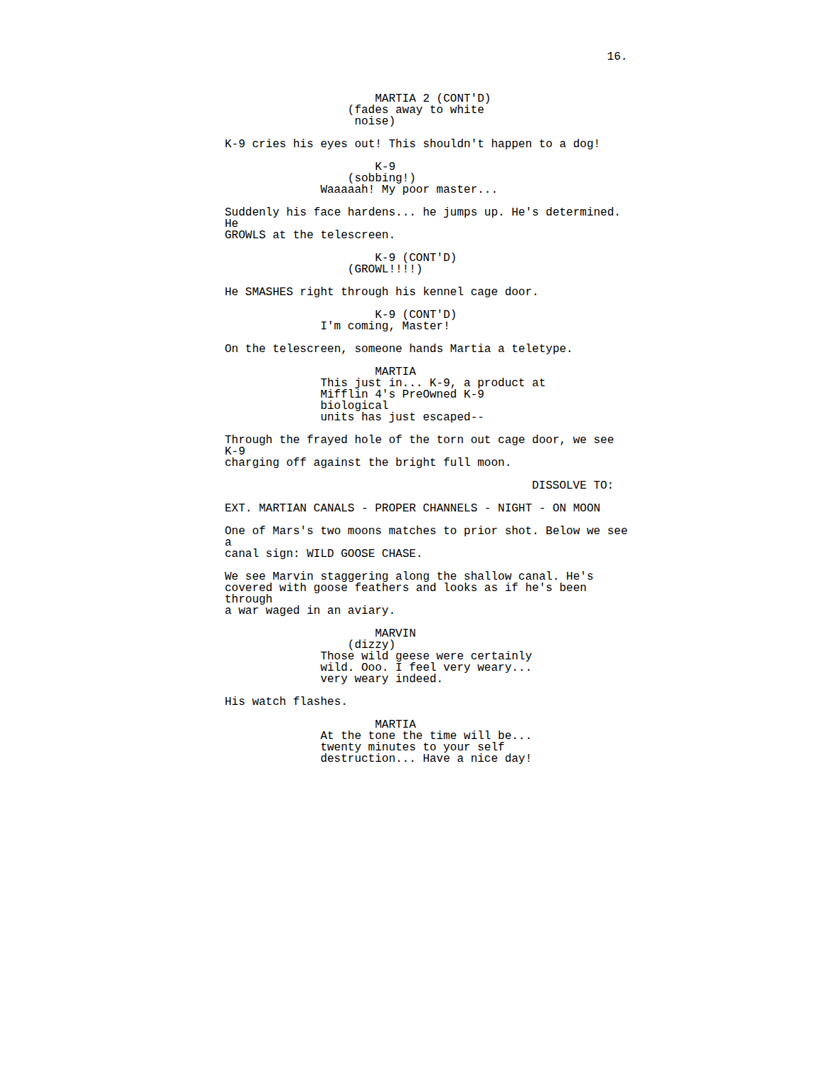16.
MARTIA 2 (CONT'D)
(fades away to white noise)
K-9 cries his eyes out! This shouldn't happen to a dog!
K-9
(sobbing!)
Waaaaah! My poor master...
Suddenly his face hardens... he jumps up. He's determined. He GROWLS at the telescreen.
K-9 (CONT'D)
(GROWL!!!!)
He SMASHES right through his kennel cage door.
K-9 (CONT'D)
I'm coming, Master!
On the telescreen, someone hands Martia a teletype.
MARTIA
This just in... K-9, a product at Mifflin 4's PreOwned K-9 biological units has just escaped--
Through the frayed hole of the torn out cage door, we see K-9 charging off against the bright full moon.
DISSOLVE TO:
EXT. MARTIAN CANALS - PROPER CHANNELS - NIGHT - ON MOON
One of Mars's two moons matches to prior shot. Below we see a canal sign: WILD GOOSE CHASE.
We see Marvin staggering along the shallow canal. He's covered with goose feathers and looks as if he's been through a war waged in an aviary.
MARVIN
(dizzy)
Those wild geese were certainly wild. Ooo. I feel very weary... very weary indeed.
His watch flashes.
MARTIA
At the tone the time will be... twenty minutes to your self destruction... Have a nice day!